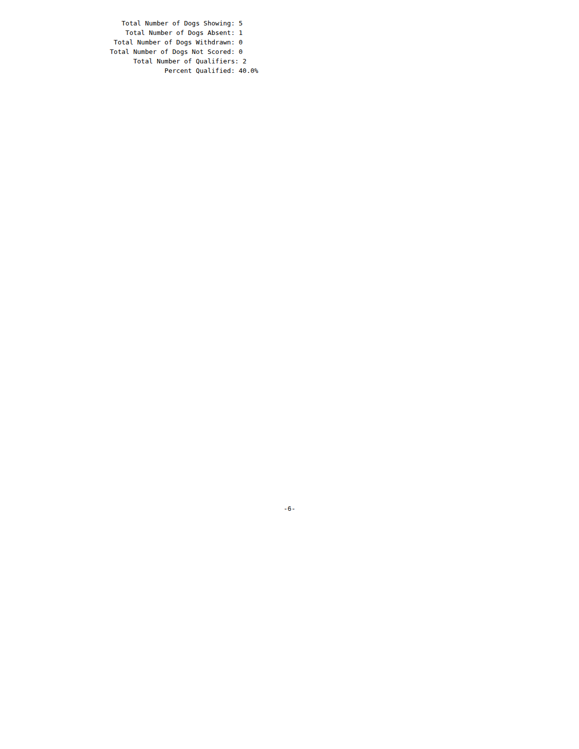Total Number of Dogs Showing: 5
    Total Number of Dogs Absent: 1
 Total Number of Dogs Withdrawn: 0
Total Number of Dogs Not Scored: 0
      Total Number of Qualifiers: 2
              Percent Qualified: 40.0%
-6-